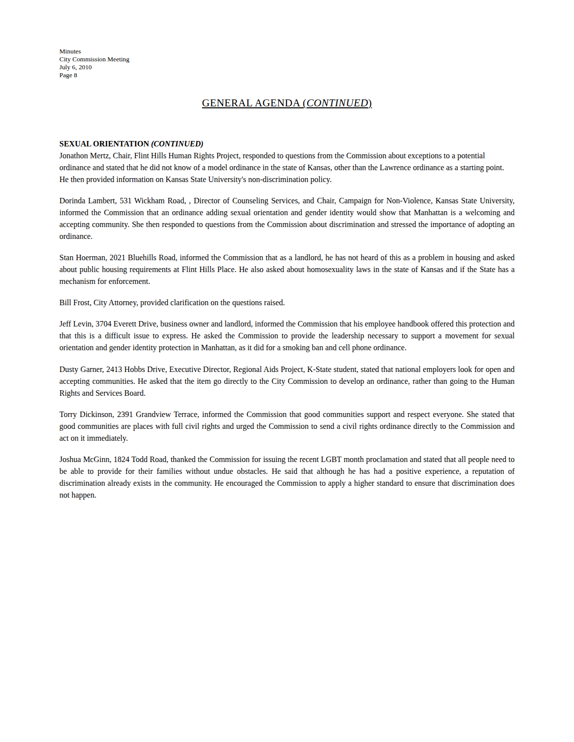Minutes
City Commission Meeting
July 6, 2010
Page 8
GENERAL AGENDA (CONTINUED)
SEXUAL ORIENTATION (CONTINUED)
Jonathon Mertz, Chair, Flint Hills Human Rights Project, responded to questions from the Commission about exceptions to a potential ordinance and stated that he did not know of a model ordinance in the state of Kansas, other than the Lawrence ordinance as a starting point. He then provided information on Kansas State University's non-discrimination policy.
Dorinda Lambert, 531 Wickham Road, , Director of Counseling Services, and Chair, Campaign for Non-Violence, Kansas State University, informed the Commission that an ordinance adding sexual orientation and gender identity would show that Manhattan is a welcoming and accepting community. She then responded to questions from the Commission about discrimination and stressed the importance of adopting an ordinance.
Stan Hoerman, 2021 Bluehills Road, informed the Commission that as a landlord, he has not heard of this as a problem in housing and asked about public housing requirements at Flint Hills Place. He also asked about homosexuality laws in the state of Kansas and if the State has a mechanism for enforcement.
Bill Frost, City Attorney, provided clarification on the questions raised.
Jeff Levin, 3704 Everett Drive, business owner and landlord, informed the Commission that his employee handbook offered this protection and that this is a difficult issue to express. He asked the Commission to provide the leadership necessary to support a movement for sexual orientation and gender identity protection in Manhattan, as it did for a smoking ban and cell phone ordinance.
Dusty Garner, 2413 Hobbs Drive, Executive Director, Regional Aids Project, K-State student, stated that national employers look for open and accepting communities. He asked that the item go directly to the City Commission to develop an ordinance, rather than going to the Human Rights and Services Board.
Torry Dickinson, 2391 Grandview Terrace, informed the Commission that good communities support and respect everyone. She stated that good communities are places with full civil rights and urged the Commission to send a civil rights ordinance directly to the Commission and act on it immediately.
Joshua McGinn, 1824 Todd Road, thanked the Commission for issuing the recent LGBT month proclamation and stated that all people need to be able to provide for their families without undue obstacles. He said that although he has had a positive experience, a reputation of discrimination already exists in the community. He encouraged the Commission to apply a higher standard to ensure that discrimination does not happen.